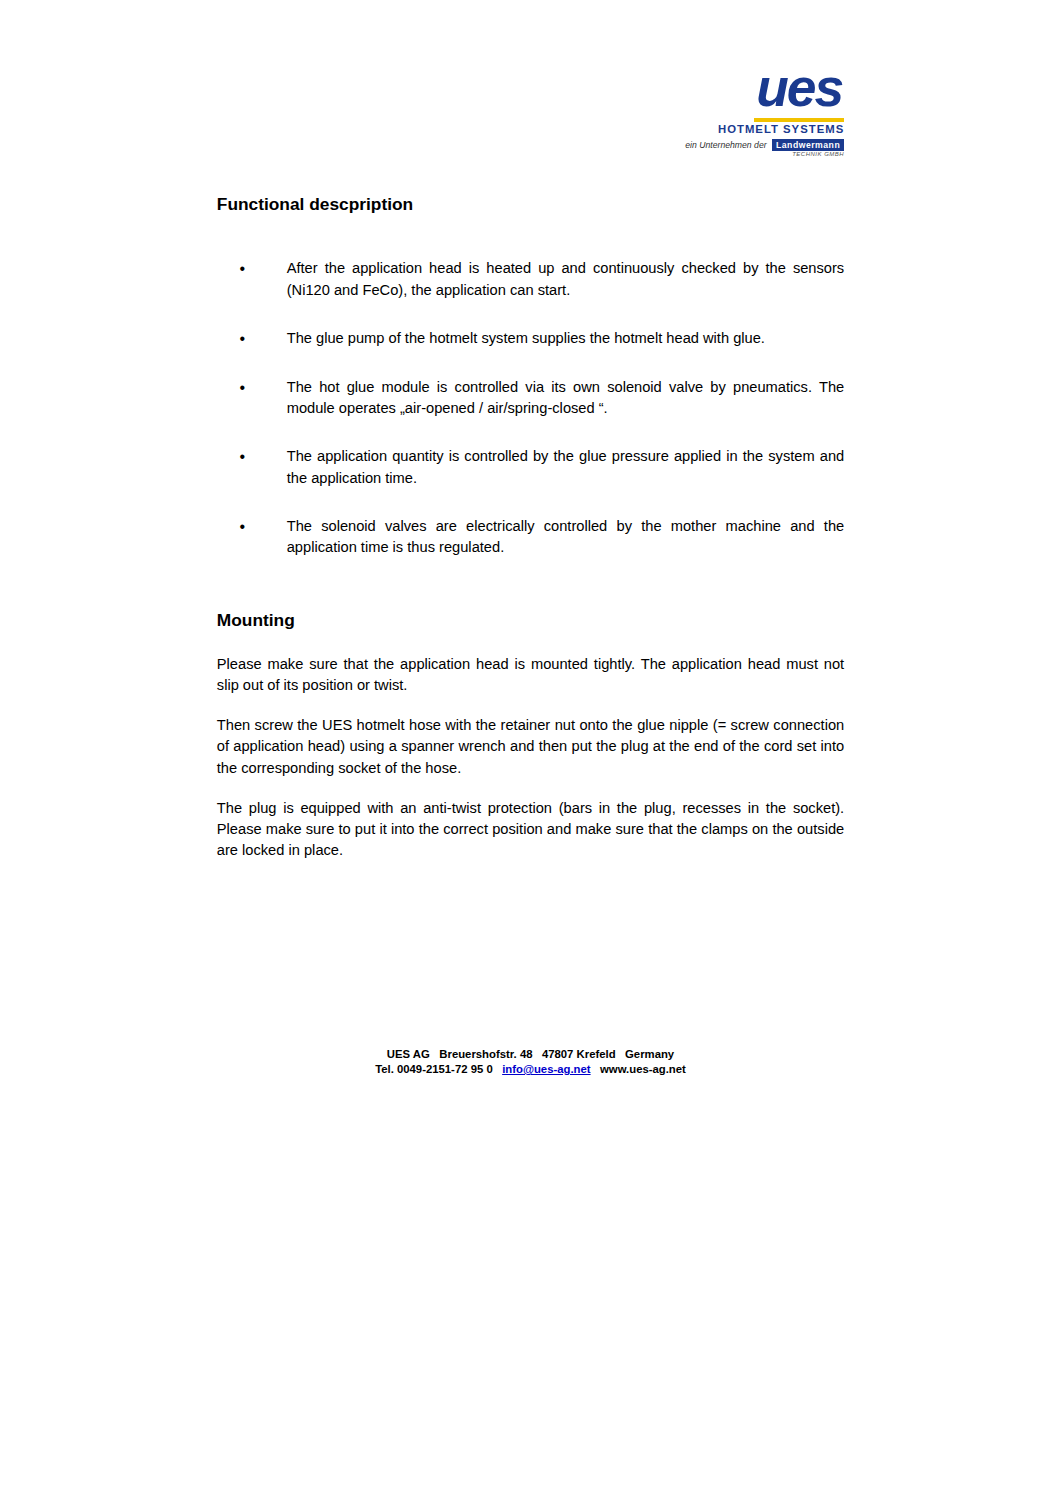ues
HOTMELT SYSTEMS
ein Unternehmen der Landwermann TECHNIK GMBH
Functional descpription
After the application head is heated up and continuously checked by the sensors (Ni120 and FeCo), the application can start.
The glue pump of the hotmelt system supplies the hotmelt head with glue.
The hot glue module is controlled via its own solenoid valve by pneumatics. The module operates air-opened / air/spring-closed “.
The application quantity is controlled by the glue pressure applied in the system and the application time.
The solenoid valves are electrically controlled by the mother machine and the application time is thus regulated.
Mounting
Please make sure that the application head is mounted tightly. The application head must not slip out of its position or twist.
Then screw the UES hotmelt hose with the retainer nut onto the glue nipple (= screw connection of application head) using a spanner wrench and then put the plug at the end of the cord set into the corresponding socket of the hose.
The plug is equipped with an anti-twist protection (bars in the plug, recesses in the socket). Please make sure to put it into the correct position and make sure that the clamps on the outside are locked in place.
UES AG Breuershofstr. 48 47807 Krefeld Germany
Tel. 0049-2151-72 95 0 info@ues-ag.net www.ues-ag.net